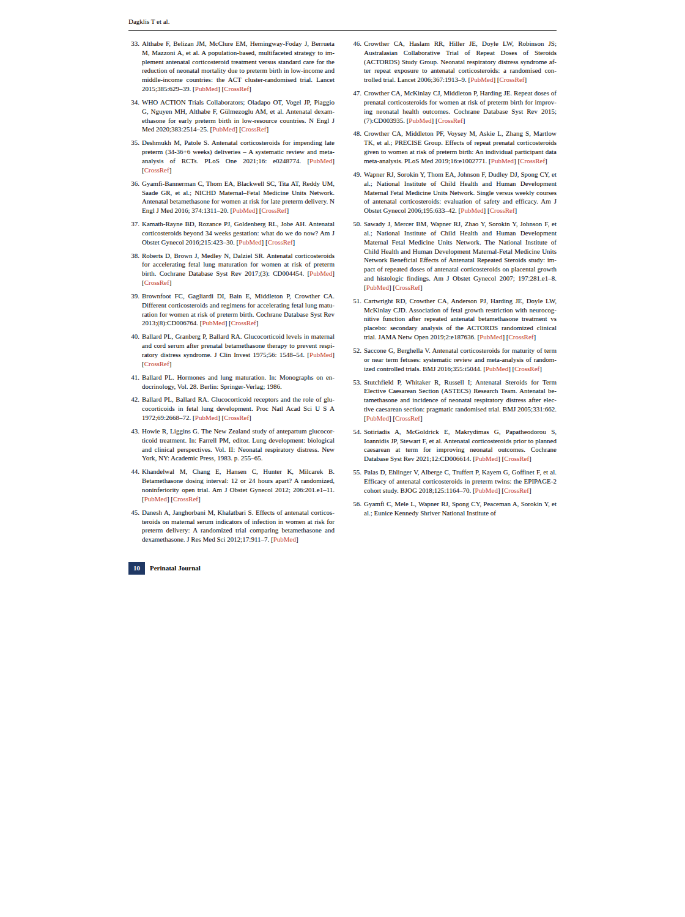Dagklis T et al.
33. Althabe F, Belizan JM, McClure EM, Hemingway-Foday J, Berrueta M, Mazzoni A, et al. A population-based, multifaceted strategy to implement antenatal corticosteroid treatment versus standard care for the reduction of neonatal mortality due to preterm birth in low-income and middle-income countries: the ACT cluster-randomised trial. Lancet 2015;385:629–39. [PubMed] [CrossRef]
34. WHO ACTION Trials Collaborators; Oladapo OT, Vogel JP, Piaggio G, Nguyen MH, Althabe F, Gülmezoglu AM, et al. Antenatal dexamethasone for early preterm birth in low-resource countries. N Engl J Med 2020;383:2514–25. [PubMed] [CrossRef]
35. Deshmukh M, Patole S. Antenatal corticosteroids for impending late preterm (34-36+6 weeks) deliveries – A systematic review and meta-analysis of RCTs. PLoS One 2021;16: e0248774. [PubMed] [CrossRef]
36. Gyamfi-Bannerman C, Thom EA, Blackwell SC, Tita AT, Reddy UM, Saade GR, et al.; NICHD Maternal–Fetal Medicine Units Network. Antenatal betamethasone for women at risk for late preterm delivery. N Engl J Med 2016; 374:1311–20. [PubMed] [CrossRef]
37. Kamath-Rayne BD, Rozance PJ, Goldenberg RL, Jobe AH. Antenatal corticosteroids beyond 34 weeks gestation: what do we do now? Am J Obstet Gynecol 2016;215:423–30. [PubMed] [CrossRef]
38. Roberts D, Brown J, Medley N, Dalziel SR. Antenatal corticosteroids for accelerating fetal lung maturation for women at risk of preterm birth. Cochrane Database Syst Rev 2017;(3): CD004454. [PubMed] [CrossRef]
39. Brownfoot FC, Gagliardi DI, Bain E, Middleton P, Crowther CA. Different corticosteroids and regimens for accelerating fetal lung maturation for women at risk of preterm birth. Cochrane Database Syst Rev 2013;(8):CD006764. [PubMed] [CrossRef]
40. Ballard PL, Granberg P, Ballard RA. Glucocorticoid levels in maternal and cord serum after prenatal betamethasone therapy to prevent respiratory distress syndrome. J Clin Invest 1975;56: 1548–54. [PubMed] [CrossRef]
41. Ballard PL. Hormones and lung maturation. In: Monographs on endocrinology, Vol. 28. Berlin: Springer-Verlag; 1986.
42. Ballard PL, Ballard RA. Glucocorticoid receptors and the role of glucocorticoids in fetal lung development. Proc Natl Acad Sci U S A 1972;69:2668–72. [PubMed] [CrossRef]
43. Howie R, Liggins G. The New Zealand study of antepartum glucocorticoid treatment. In: Farrell PM, editor. Lung development: biological and clinical perspectives. Vol. II: Neonatal respiratory distress. New York, NY: Academic Press, 1983. p. 255–65.
44. Khandelwal M, Chang E, Hansen C, Hunter K, Milcarek B. Betamethasone dosing interval: 12 or 24 hours apart? A randomized, noninferiority open trial. Am J Obstet Gynecol 2012; 206:201.e1–11. [PubMed] [CrossRef]
45. Danesh A, Janghorbani M, Khalatbari S. Effects of antenatal corticosteroids on maternal serum indicators of infection in women at risk for preterm delivery: A randomized trial comparing betamethasone and dexamethasone. J Res Med Sci 2012;17:911–7. [PubMed]
46. Crowther CA, Haslam RR, Hiller JE, Doyle LW, Robinson JS; Australasian Collaborative Trial of Repeat Doses of Steroids (ACTORDS) Study Group. Neonatal respiratory distress syndrome after repeat exposure to antenatal corticosteroids: a randomised controlled trial. Lancet 2006;367:1913–9. [PubMed] [CrossRef]
47. Crowther CA, McKinlay CJ, Middleton P, Harding JE. Repeat doses of prenatal corticosteroids for women at risk of preterm birth for improving neonatal health outcomes. Cochrane Database Syst Rev 2015;(7):CD003935. [PubMed] [CrossRef]
48. Crowther CA, Middleton PF, Voysey M, Askie L, Zhang S, Martlow TK, et al.; PRECISE Group. Effects of repeat prenatal corticosteroids given to women at risk of preterm birth: An individual participant data meta-analysis. PLoS Med 2019;16:e1002771. [PubMed] [CrossRef]
49. Wapner RJ, Sorokin Y, Thom EA, Johnson F, Dudley DJ, Spong CY, et al.; National Institute of Child Health and Human Development Maternal Fetal Medicine Units Network. Single versus weekly courses of antenatal corticosteroids: evaluation of safety and efficacy. Am J Obstet Gynecol 2006;195:633–42. [PubMed] [CrossRef]
50. Sawady J, Mercer BM, Wapner RJ, Zhao Y, Sorokin Y, Johnson F, et al.; National Institute of Child Health and Human Development Maternal Fetal Medicine Units Network. The National Institute of Child Health and Human Development Maternal-Fetal Medicine Units Network Beneficial Effects of Antenatal Repeated Steroids study: impact of repeated doses of antenatal corticosteroids on placental growth and histologic findings. Am J Obstet Gynecol 2007; 197:281.e1–8. [PubMed] [CrossRef]
51. Cartwright RD, Crowther CA, Anderson PJ, Harding JE, Doyle LW, McKinlay CJD. Association of fetal growth restriction with neurocognitive function after repeated antenatal betamethasone treatment vs placebo: secondary analysis of the ACTORDS randomized clinical trial. JAMA Netw Open 2019;2:e187636. [PubMed] [CrossRef]
52. Saccone G, Berghella V. Antenatal corticosteroids for maturity of term or near term fetuses: systematic review and meta-analysis of randomized controlled trials. BMJ 2016;355:i5044. [PubMed] [CrossRef]
53. Stutchfield P, Whitaker R, Russell I; Antenatal Steroids for Term Elective Caesarean Section (ASTECS) Research Team. Antenatal betamethasone and incidence of neonatal respiratory distress after elective caesarean section: pragmatic randomised trial. BMJ 2005;331:662. [PubMed] [CrossRef]
54. Sotiriadis A, McGoldrick E, Makrydimas G, Papatheodorou S, Ioannidis JP, Stewart F, et al. Antenatal corticosteroids prior to planned caesarean at term for improving neonatal outcomes. Cochrane Database Syst Rev 2021;12:CD006614. [PubMed] [CrossRef]
55. Palas D, Ehlinger V, Alberge C, Truffert P, Kayem G, Goffinet F, et al. Efficacy of antenatal corticosteroids in preterm twins: the EPIPAGE-2 cohort study. BJOG 2018;125:1164–70. [PubMed] [CrossRef]
56. Gyamfi C, Mele L, Wapner RJ, Spong CY, Peaceman A, Sorokin Y, et al.; Eunice Kennedy Shriver National Institute of
10 Perinatal Journal